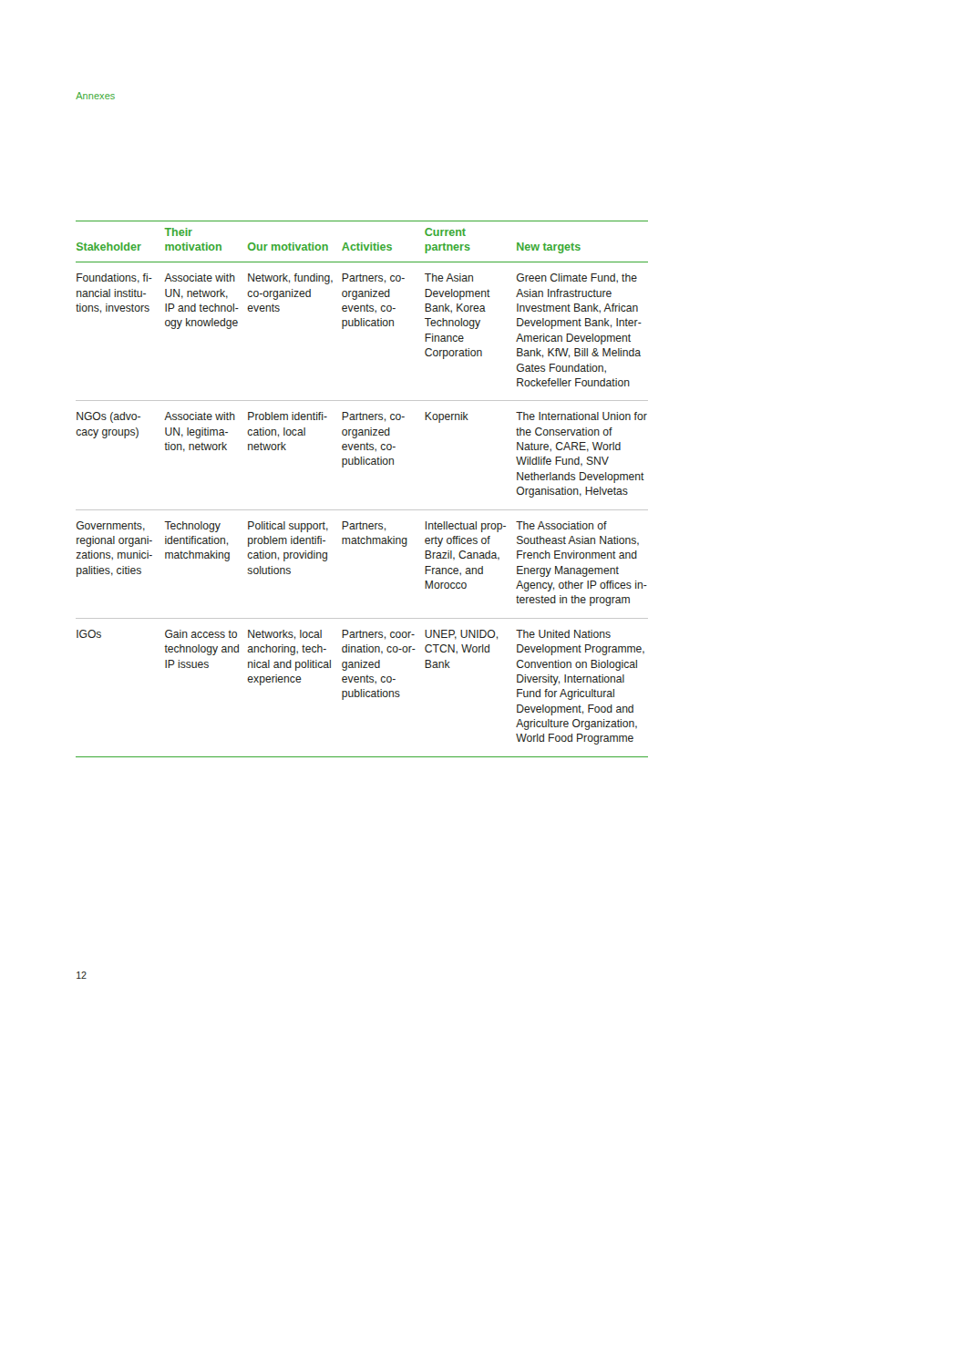Annexes
| Stakeholder | Their motivation | Our motivation | Activities | Current partners | New targets |
| --- | --- | --- | --- | --- | --- |
| Foundations, financial institutions, investors | Associate with UN, network, IP and technology knowledge | Network, funding, co-organized events | Partners, co-organized events, co-publication | The Asian Development Bank, Korea Technology Finance Corporation | Green Climate Fund, the Asian Infrastructure Investment Bank, African Development Bank, Inter-American Development Bank, KfW, Bill & Melinda Gates Foundation, Rockefeller Foundation |
| NGOs (advocacy groups) | Associate with UN, legitimation, network | Problem identification, local network | Partners, co-organized events, co-publication | Kopernik | The International Union for the Conservation of Nature, CARE, World Wildlife Fund, SNV Netherlands Development Organisation, Helvetas |
| Governments, regional organizations, municipalities, cities | Technology identification, matchmaking | Political support, problem identification, providing solutions | Partners, matchmaking | Intellectual property offices of Brazil, Canada, France, and Morocco | The Association of Southeast Asian Nations, French Environment and Energy Management Agency, other IP offices interested in the program |
| IGOs | Gain access to technology and IP issues | Networks, local anchoring, technical and political experience | Partners, coordination, co-organized events, co-publications | UNEP, UNIDO, CTCN, World Bank | The United Nations Development Programme, Convention on Biological Diversity, International Fund for Agricultural Development, Food and Agriculture Organization, World Food Programme |
12